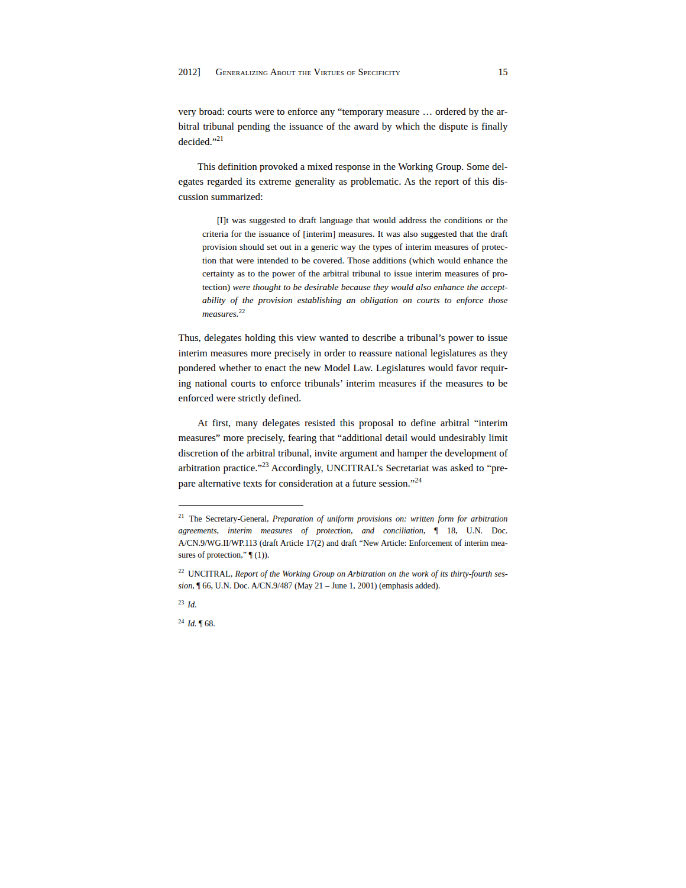2012] Generalizing About the Virtues of Specificity 15
very broad: courts were to enforce any “temporary measure … ordered by the arbitral tribunal pending the issuance of the award by which the dispute is finally decided.”21
This definition provoked a mixed response in the Working Group. Some delegates regarded its extreme generality as problematic. As the report of this discussion summarized:
[I]t was suggested to draft language that would address the conditions or the criteria for the issuance of [interim] measures. It was also suggested that the draft provision should set out in a generic way the types of interim measures of protection that were intended to be covered. Those additions (which would enhance the certainty as to the power of the arbitral tribunal to issue interim measures of protection) were thought to be desirable because they would also enhance the acceptability of the provision establishing an obligation on courts to enforce those measures.22
Thus, delegates holding this view wanted to describe a tribunal’s power to issue interim measures more precisely in order to reassure national legislatures as they pondered whether to enact the new Model Law. Legislatures would favor requiring national courts to enforce tribunals’ interim measures if the measures to be enforced were strictly defined.
At first, many delegates resisted this proposal to define arbitral “interim measures” more precisely, fearing that “additional detail would undesirably limit discretion of the arbitral tribunal, invite argument and hamper the development of arbitration practice.”23 Accordingly, UNCITRAL’s Secretariat was asked to “prepare alternative texts for consideration at a future session.”24
21 The Secretary-General, Preparation of uniform provisions on: written form for arbitration agreements, interim measures of protection, and conciliation, ¶ 18, U.N. Doc. A/CN.9/WG.II/WP.113 (draft Article 17(2) and draft “New Article: Enforcement of interim measures of protection,” ¶ (1)).
22 UNCITRAL, Report of the Working Group on Arbitration on the work of its thirty-fourth session, ¶ 66, U.N. Doc. A/CN.9/487 (May 21 – June 1, 2001) (emphasis added).
23 Id.
24 Id. ¶ 68.